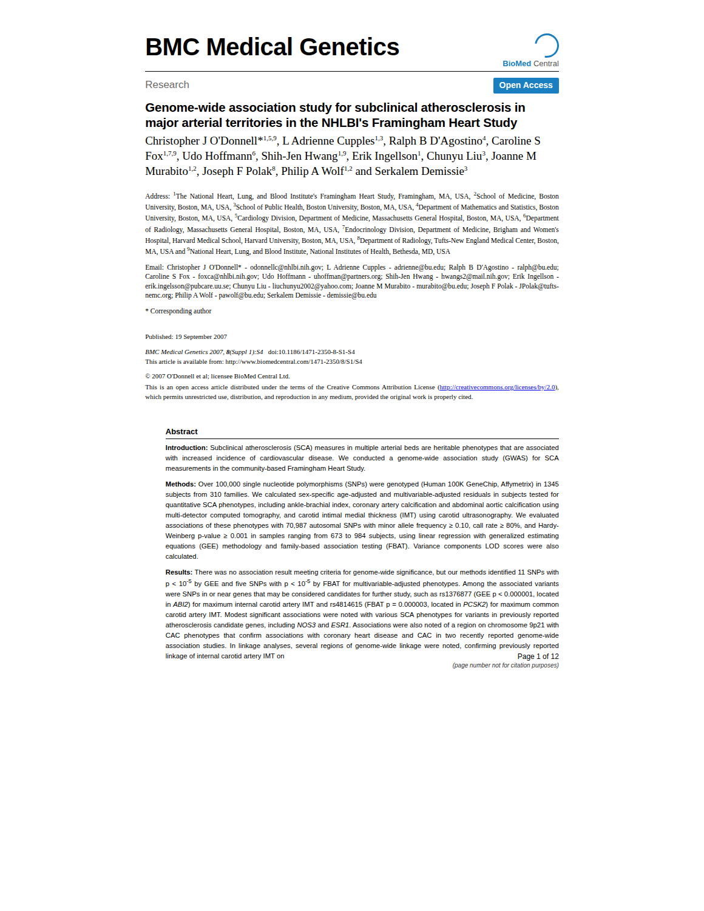BMC Medical Genetics
BioMed Central
Research
Open Access
Genome-wide association study for subclinical atherosclerosis in major arterial territories in the NHLBI's Framingham Heart Study
Christopher J O'Donnell*1,5,9, L Adrienne Cupples1,3, Ralph B D'Agostino4, Caroline S Fox1,7,9, Udo Hoffmann6, Shih-Jen Hwang1,9, Erik Ingellson1, Chunyu Liu3, Joanne M Murabito1,2, Joseph F Polak8, Philip A Wolf1,2 and Serkalem Demissie3
Address: 1The National Heart, Lung, and Blood Institute's Framingham Heart Study, Framingham, MA, USA, 2School of Medicine, Boston University, Boston, MA, USA, 3School of Public Health, Boston University, Boston, MA, USA, 4Department of Mathematics and Statistics, Boston University, Boston, MA, USA, 5Cardiology Division, Department of Medicine, Massachusetts General Hospital, Boston, MA, USA, 6Department of Radiology, Massachusetts General Hospital, Boston, MA, USA, 7Endocrinology Division, Department of Medicine, Brigham and Women's Hospital, Harvard Medical School, Harvard University, Boston, MA, USA, 8Department of Radiology, Tufts-New England Medical Center, Boston, MA, USA and 9National Heart, Lung, and Blood Institute, National Institutes of Health, Bethesda, MD, USA
Email: Christopher J O'Donnell* - odonnellc@nhlbi.nih.gov; L Adrienne Cupples - adrienne@bu.edu; Ralph B D'Agostino - ralph@bu.edu; Caroline S Fox - foxca@nhlbi.nih.gov; Udo Hoffmann - uhoffman@partners.org; Shih-Jen Hwang - hwangs2@mail.nih.gov; Erik Ingellson - erik.ingelsson@pubcare.uu.se; Chunyu Liu - liuchunyu2002@yahoo.com; Joanne M Murabito - murabito@bu.edu; Joseph F Polak - JPolak@tufts-nemc.org; Philip A Wolf - pawolf@bu.edu; Serkalem Demissie - demissie@bu.edu
* Corresponding author
Published: 19 September 2007
BMC Medical Genetics 2007, 8(Suppl 1):S4 doi:10.1186/1471-2350-8-S1-S4
This article is available from: http://www.biomedcentral.com/1471-2350/8/S1/S4
© 2007 O'Donnell et al; licensee BioMed Central Ltd.
This is an open access article distributed under the terms of the Creative Commons Attribution License (http://creativecommons.org/licenses/by/2.0), which permits unrestricted use, distribution, and reproduction in any medium, provided the original work is properly cited.
Abstract
Introduction: Subclinical atherosclerosis (SCA) measures in multiple arterial beds are heritable phenotypes that are associated with increased incidence of cardiovascular disease. We conducted a genome-wide association study (GWAS) for SCA measurements in the community-based Framingham Heart Study.
Methods: Over 100,000 single nucleotide polymorphisms (SNPs) were genotyped (Human 100K GeneChip, Affymetrix) in 1345 subjects from 310 families. We calculated sex-specific age-adjusted and multivariable-adjusted residuals in subjects tested for quantitative SCA phenotypes, including ankle-brachial index, coronary artery calcification and abdominal aortic calcification using multi-detector computed tomography, and carotid intimal medial thickness (IMT) using carotid ultrasonography. We evaluated associations of these phenotypes with 70,987 autosomal SNPs with minor allele frequency ≥ 0.10, call rate ≥ 80%, and Hardy-Weinberg p-value ≥ 0.001 in samples ranging from 673 to 984 subjects, using linear regression with generalized estimating equations (GEE) methodology and family-based association testing (FBAT). Variance components LOD scores were also calculated.
Results: There was no association result meeting criteria for genome-wide significance, but our methods identified 11 SNPs with p < 10-5 by GEE and five SNPs with p < 10-5 by FBAT for multivariable-adjusted phenotypes. Among the associated variants were SNPs in or near genes that may be considered candidates for further study, such as rs1376877 (GEE p < 0.000001, located in ABI2) for maximum internal carotid artery IMT and rs4814615 (FBAT p = 0.000003, located in PCSK2) for maximum common carotid artery IMT. Modest significant associations were noted with various SCA phenotypes for variants in previously reported atherosclerosis candidate genes, including NOS3 and ESR1. Associations were also noted of a region on chromosome 9p21 with CAC phenotypes that confirm associations with coronary heart disease and CAC in two recently reported genome-wide association studies. In linkage analyses, several regions of genome-wide linkage were noted, confirming previously reported linkage of internal carotid artery IMT on
Page 1 of 12
(page number not for citation purposes)